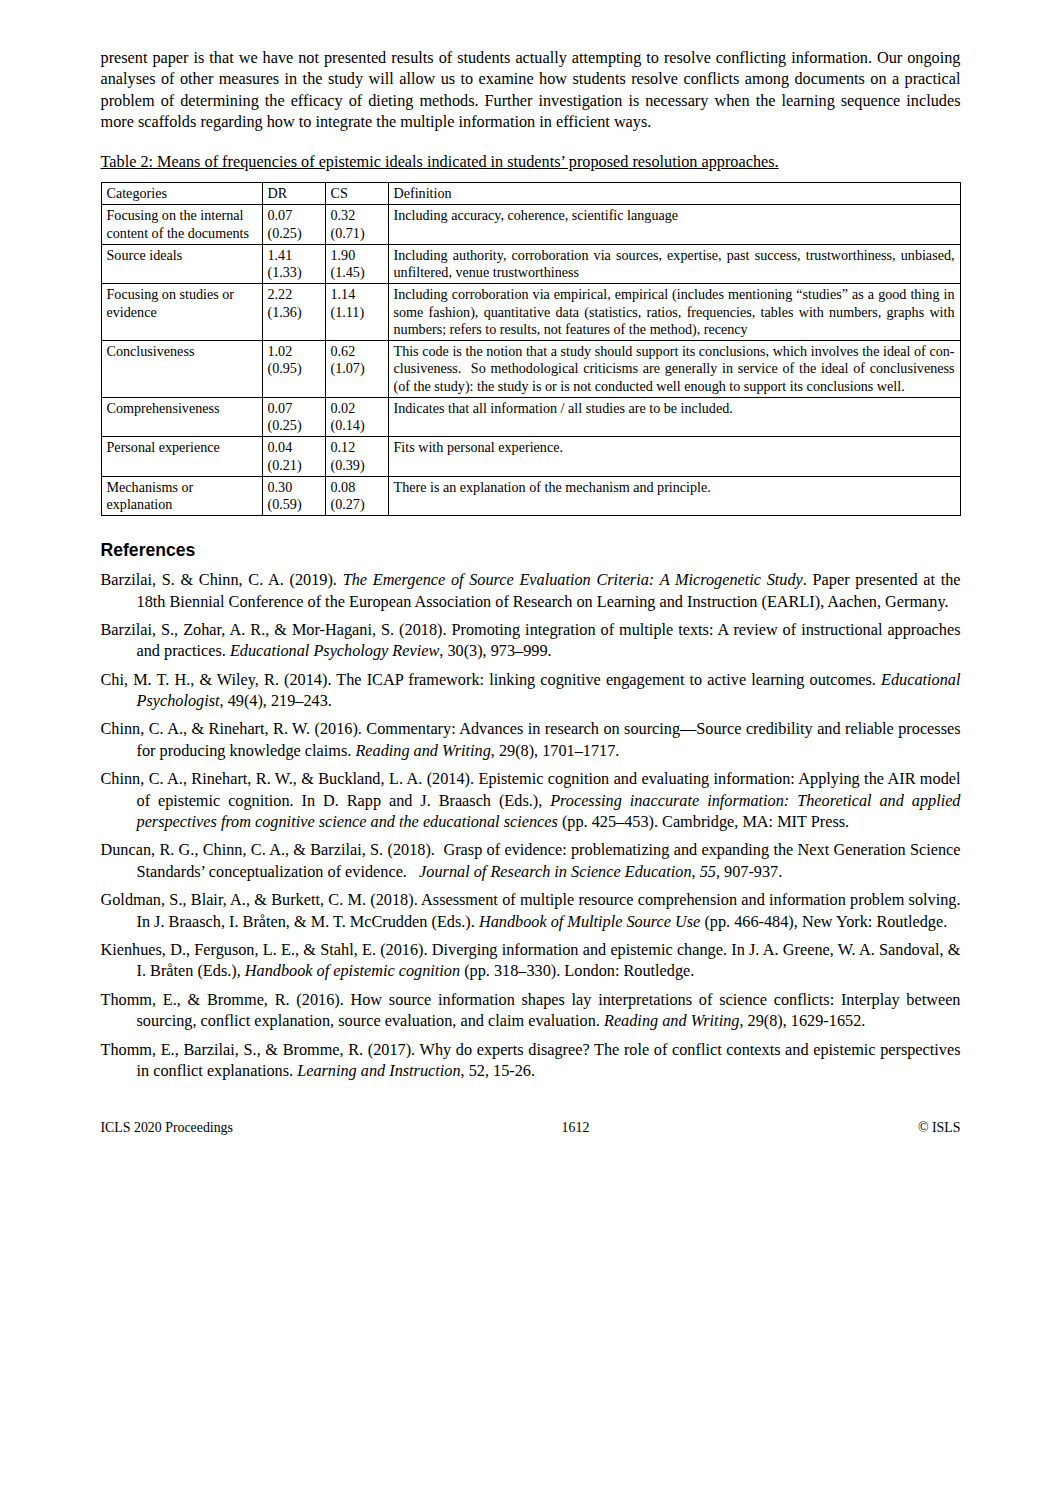present paper is that we have not presented results of students actually attempting to resolve conflicting information. Our ongoing analyses of other measures in the study will allow us to examine how students resolve conflicts among documents on a practical problem of determining the efficacy of dieting methods. Further investigation is necessary when the learning sequence includes more scaffolds regarding how to integrate the multiple information in efficient ways.
Table 2: Means of frequencies of epistemic ideals indicated in students’ proposed resolution approaches.
| Categories | DR | CS | Definition |
| Focusing on the internal content of the documents | 0.07 (0.25) | 0.32 (0.71) | Including accuracy, coherence, scientific language |
| Source ideals | 1.41 (1.33) | 1.90 (1.45) | Including authority, corroboration via sources, expertise, past success, trustworthiness, unbiased, unfiltered, venue trustworthiness |
| Focusing on studies or evidence | 2.22 (1.36) | 1.14 (1.11) | Including corroboration via empirical, empirical (includes mentioning “studies” as a good thing in some fashion), quantitative data (statistics, ratios, frequencies, tables with numbers, graphs with numbers; refers to results, not features of the method), recency |
| Conclusiveness | 1.02 (0.95) | 0.62 (1.07) | This code is the notion that a study should support its conclusions, which involves the ideal of conclusiveness. So methodological criticisms are generally in service of the ideal of conclusiveness (of the study): the study is or is not conducted well enough to support its conclusions well. |
| Comprehensiveness | 0.07 (0.25) | 0.02 (0.14) | Indicates that all information / all studies are to be included. |
| Personal experience | 0.04 (0.21) | 0.12 (0.39) | Fits with personal experience. |
| Mechanisms or explanation | 0.30 (0.59) | 0.08 (0.27) | There is an explanation of the mechanism and principle. |
References
Barzilai, S. & Chinn, C. A. (2019). The Emergence of Source Evaluation Criteria: A Microgenetic Study. Paper presented at the 18th Biennial Conference of the European Association of Research on Learning and Instruction (EARLI), Aachen, Germany.
Barzilai, S., Zohar, A. R., & Mor-Hagani, S. (2018). Promoting integration of multiple texts: A review of instructional approaches and practices. Educational Psychology Review, 30(3), 973–999.
Chi, M. T. H., & Wiley, R. (2014). The ICAP framework: linking cognitive engagement to active learning outcomes. Educational Psychologist, 49(4), 219–243.
Chinn, C. A., & Rinehart, R. W. (2016). Commentary: Advances in research on sourcing—Source credibility and reliable processes for producing knowledge claims. Reading and Writing, 29(8), 1701–1717.
Chinn, C. A., Rinehart, R. W., & Buckland, L. A. (2014). Epistemic cognition and evaluating information: Applying the AIR model of epistemic cognition. In D. Rapp and J. Braasch (Eds.), Processing inaccurate information: Theoretical and applied perspectives from cognitive science and the educational sciences (pp. 425–453). Cambridge, MA: MIT Press.
Duncan, R. G., Chinn, C. A., & Barzilai, S. (2018). Grasp of evidence: problematizing and expanding the Next Generation Science Standards’ conceptualization of evidence. Journal of Research in Science Education, 55, 907-937.
Goldman, S., Blair, A., & Burkett, C. M. (2018). Assessment of multiple resource comprehension and information problem solving. In J. Braasch, I. Bråten, & M. T. McCrudden (Eds.). Handbook of Multiple Source Use (pp. 466-484), New York: Routledge.
Kienhues, D., Ferguson, L. E., & Stahl, E. (2016). Diverging information and epistemic change. In J. A. Greene, W. A. Sandoval, & I. Bråten (Eds.), Handbook of epistemic cognition (pp. 318–330). London: Routledge.
Thomm, E., & Bromme, R. (2016). How source information shapes lay interpretations of science conflicts: Interplay between sourcing, conflict explanation, source evaluation, and claim evaluation. Reading and Writing, 29(8), 1629-1652.
Thomm, E., Barzilai, S., & Bromme, R. (2017). Why do experts disagree? The role of conflict contexts and epistemic perspectives in conflict explanations. Learning and Instruction, 52, 15-26.
ICLS 2020 Proceedings 1612 © ISLS